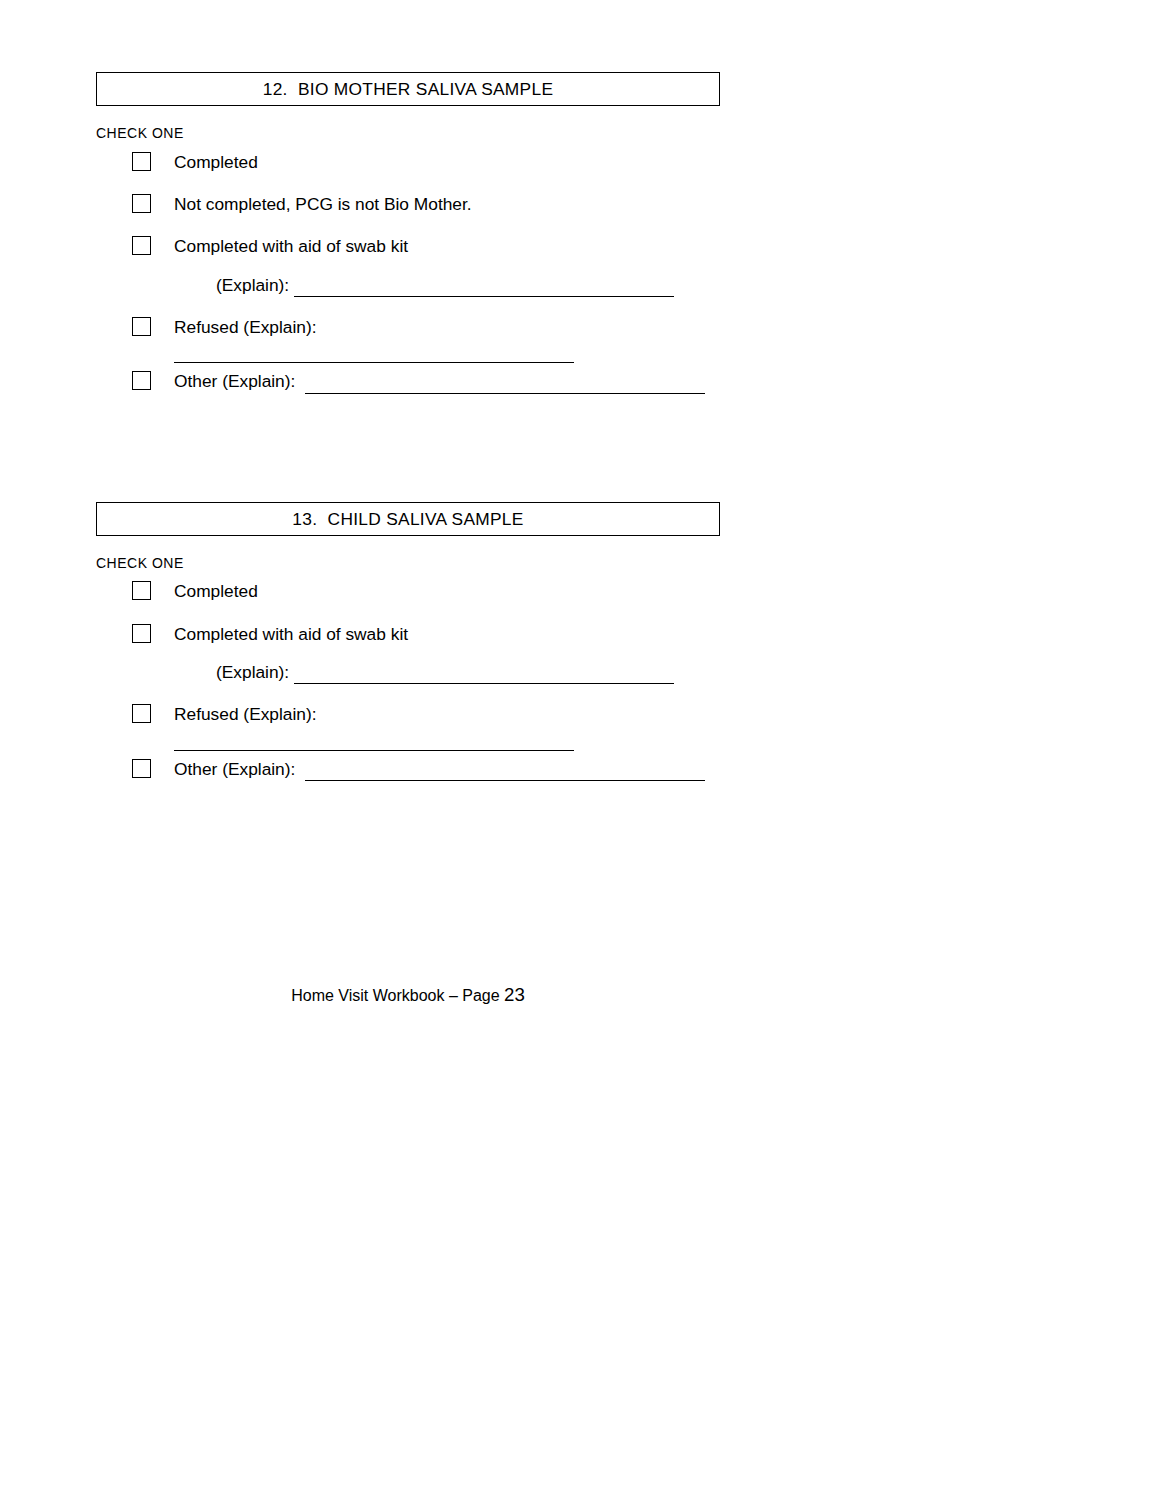12. BIO MOTHER SALIVA SAMPLE
CHECK ONE
Completed
Not completed, PCG is not Bio Mother.
Completed with aid of swab kit (Explain):
Refused (Explain):
Other (Explain):
13. CHILD SALIVA SAMPLE
CHECK ONE
Completed
Completed with aid of swab kit (Explain):
Refused (Explain):
Other (Explain):
Home Visit Workbook – Page 23